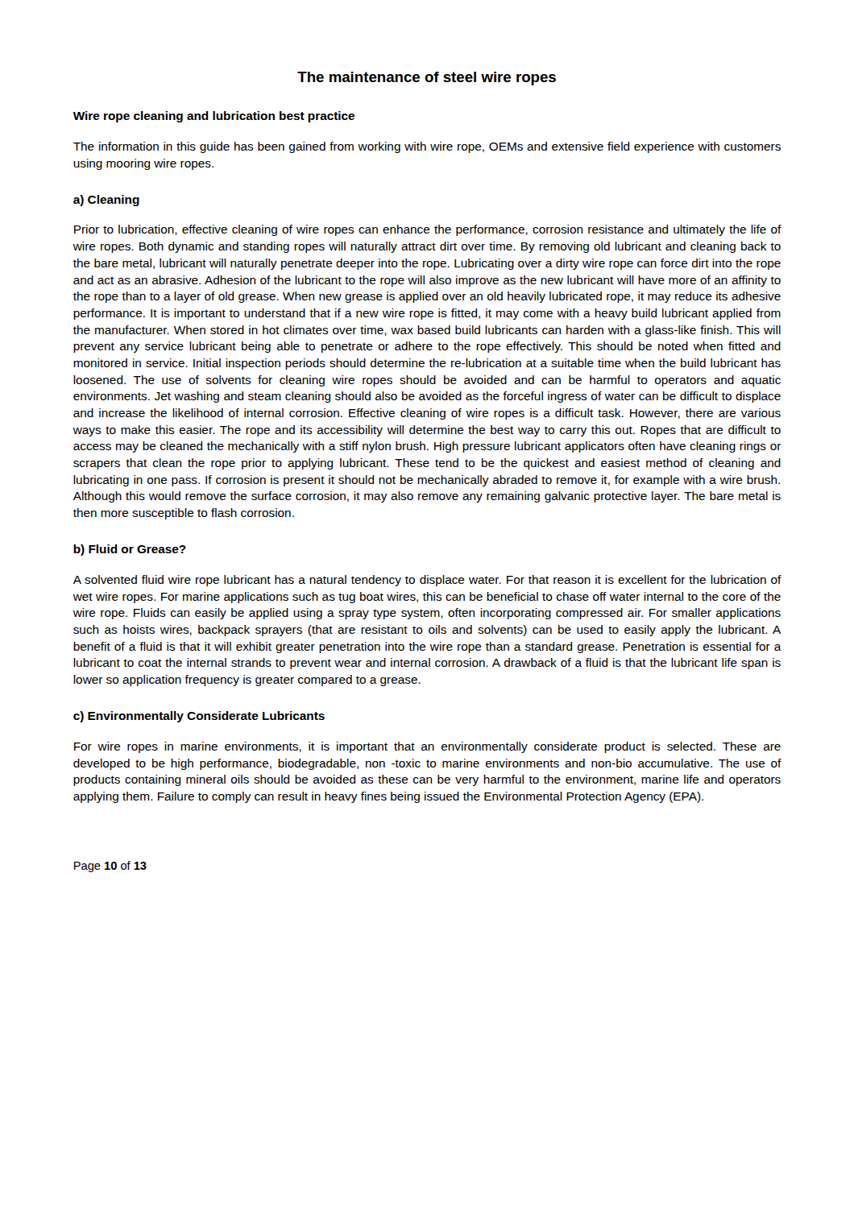The maintenance of steel wire ropes
Wire rope cleaning and lubrication best practice
The information in this guide has been gained from working with wire rope, OEMs and extensive field experience with customers using mooring wire ropes.
a) Cleaning
Prior to lubrication, effective cleaning of wire ropes can enhance the performance, corrosion resistance and ultimately the life of wire ropes. Both dynamic and standing ropes will naturally attract dirt over time. By removing old lubricant and cleaning back to the bare metal, lubricant will naturally penetrate deeper into the rope. Lubricating over a dirty wire rope can force dirt into the rope and act as an abrasive. Adhesion of the lubricant to the rope will also improve as the new lubricant will have more of an affinity to the rope than to a layer of old grease. When new grease is applied over an old heavily lubricated rope, it may reduce its adhesive performance. It is important to understand that if a new wire rope is fitted, it may come with a heavy build lubricant applied from the manufacturer. When stored in hot climates over time, wax based build lubricants can harden with a glass-like finish. This will prevent any service lubricant being able to penetrate or adhere to the rope effectively. This should be noted when fitted and monitored in service. Initial inspection periods should determine the re-lubrication at a suitable time when the build lubricant has loosened. The use of solvents for cleaning wire ropes should be avoided and can be harmful to operators and aquatic environments. Jet washing and steam cleaning should also be avoided as the forceful ingress of water can be difficult to displace and increase the likelihood of internal corrosion. Effective cleaning of wire ropes is a difficult task. However, there are various ways to make this easier. The rope and its accessibility will determine the best way to carry this out. Ropes that are difficult to access may be cleaned the mechanically with a stiff nylon brush. High pressure lubricant applicators often have cleaning rings or scrapers that clean the rope prior to applying lubricant. These tend to be the quickest and easiest method of cleaning and lubricating in one pass. If corrosion is present it should not be mechanically abraded to remove it, for example with a wire brush. Although this would remove the surface corrosion, it may also remove any remaining galvanic protective layer. The bare metal is then more susceptible to flash corrosion.
b) Fluid or Grease?
A solvented fluid wire rope lubricant has a natural tendency to displace water. For that reason it is excellent for the lubrication of wet wire ropes. For marine applications such as tug boat wires, this can be beneficial to chase off water internal to the core of the wire rope. Fluids can easily be applied using a spray type system, often incorporating compressed air. For smaller applications such as hoists wires, backpack sprayers (that are resistant to oils and solvents) can be used to easily apply the lubricant. A benefit of a fluid is that it will exhibit greater penetration into the wire rope than a standard grease. Penetration is essential for a lubricant to coat the internal strands to prevent wear and internal corrosion. A drawback of a fluid is that the lubricant life span is lower so application frequency is greater compared to a grease.
c) Environmentally Considerate Lubricants
For wire ropes in marine environments, it is important that an environmentally considerate product is selected. These are developed to be high performance, biodegradable, non -toxic to marine environments and non-bio accumulative. The use of products containing mineral oils should be avoided as these can be very harmful to the environment, marine life and operators applying them. Failure to comply can result in heavy fines being issued the Environmental Protection Agency (EPA).
Page 10 of 13